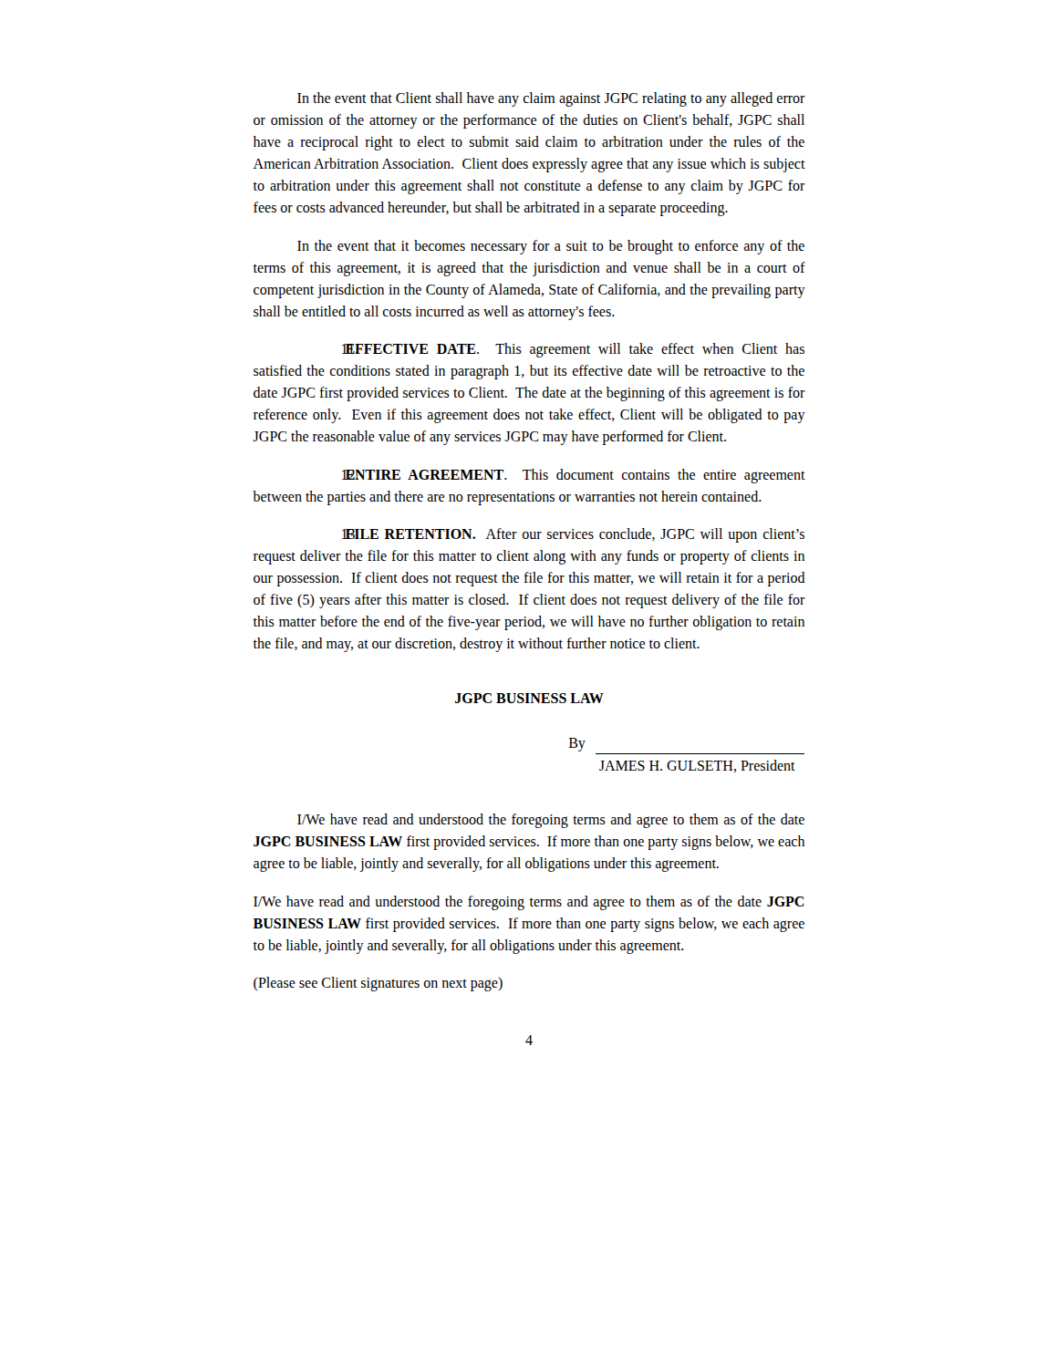In the event that Client shall have any claim against JGPC relating to any alleged error or omission of the attorney or the performance of the duties on Client's behalf, JGPC shall have a reciprocal right to elect to submit said claim to arbitration under the rules of the American Arbitration Association. Client does expressly agree that any issue which is subject to arbitration under this agreement shall not constitute a defense to any claim by JGPC for fees or costs advanced hereunder, but shall be arbitrated in a separate proceeding.
In the event that it becomes necessary for a suit to be brought to enforce any of the terms of this agreement, it is agreed that the jurisdiction and venue shall be in a court of competent jurisdiction in the County of Alameda, State of California, and the prevailing party shall be entitled to all costs incurred as well as attorney's fees.
11. EFFECTIVE DATE. This agreement will take effect when Client has satisfied the conditions stated in paragraph 1, but its effective date will be retroactive to the date JGPC first provided services to Client. The date at the beginning of this agreement is for reference only. Even if this agreement does not take effect, Client will be obligated to pay JGPC the reasonable value of any services JGPC may have performed for Client.
12. ENTIRE AGREEMENT. This document contains the entire agreement between the parties and there are no representations or warranties not herein contained.
13. FILE RETENTION. After our services conclude, JGPC will upon client’s request deliver the file for this matter to client along with any funds or property of clients in our possession. If client does not request the file for this matter, we will retain it for a period of five (5) years after this matter is closed. If client does not request delivery of the file for this matter before the end of the five-year period, we will have no further obligation to retain the file, and may, at our discretion, destroy it without further notice to client.
JGPC BUSINESS LAW
By
JAMES H. GULSETH, President
I/We have read and understood the foregoing terms and agree to them as of the date JGPC BUSINESS LAW first provided services. If more than one party signs below, we each agree to be liable, jointly and severally, for all obligations under this agreement.
I/We have read and understood the foregoing terms and agree to them as of the date JGPC BUSINESS LAW first provided services. If more than one party signs below, we each agree to be liable, jointly and severally, for all obligations under this agreement.
(Please see Client signatures on next page)
4